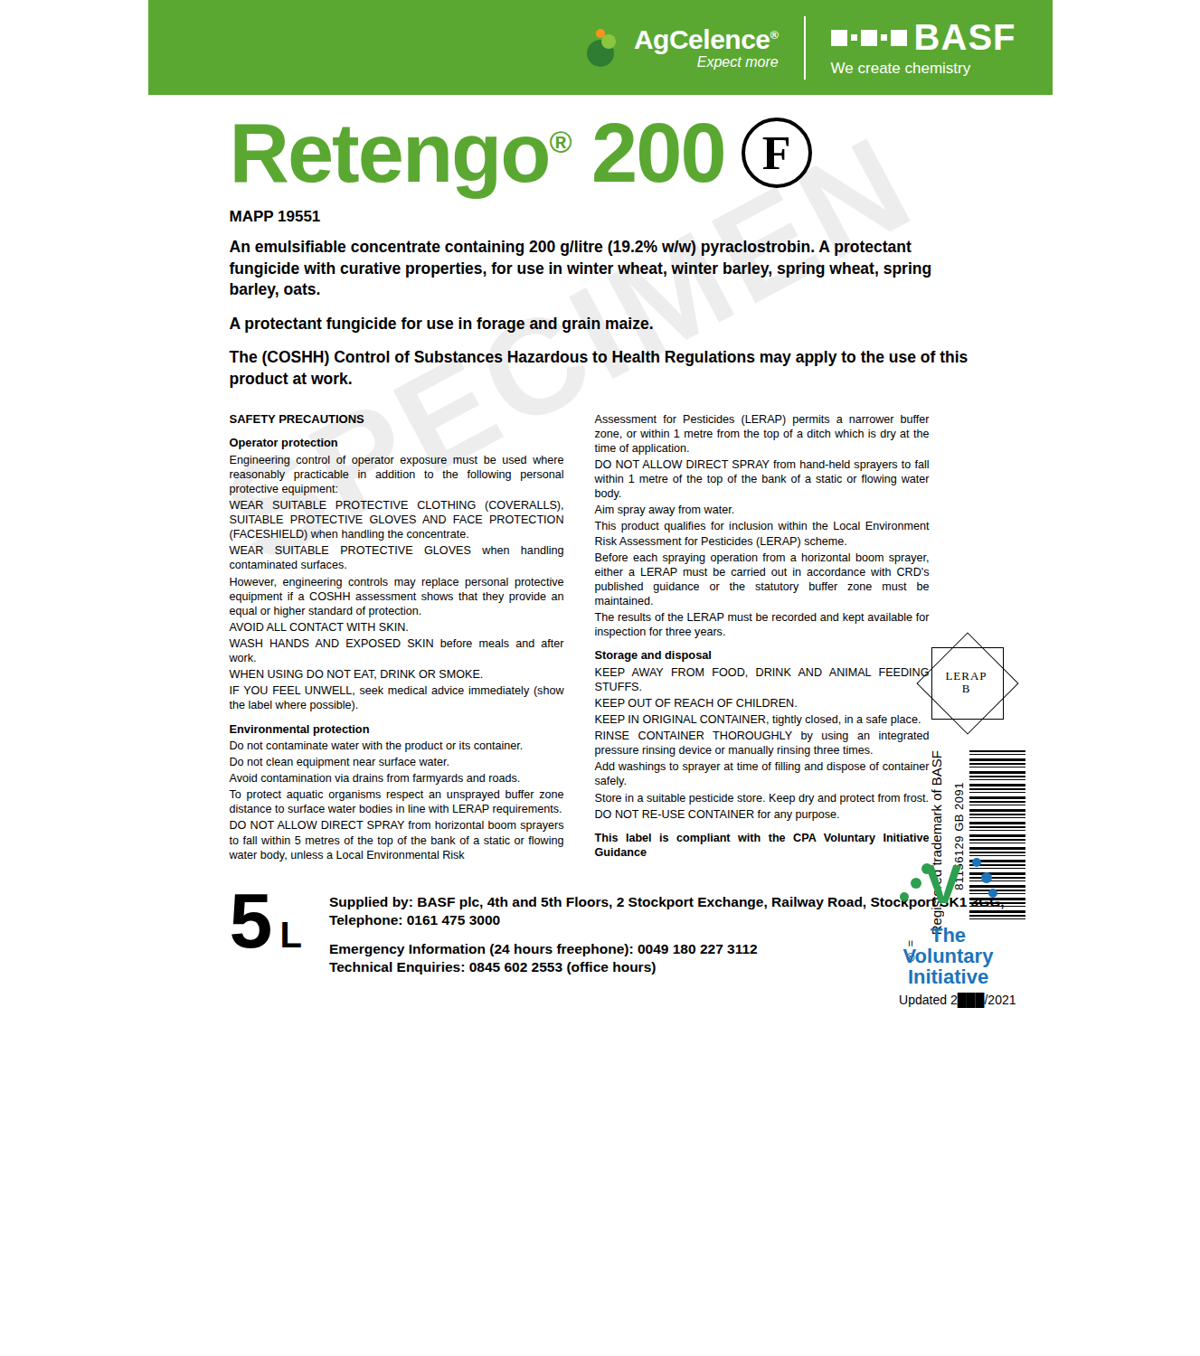AgCelence®
Expect more
BASF
We create chemistry
Retengo® 200
F
MAPP 19551
An emulsifiable concentrate containing 200 g/litre (19.2% w/w) pyraclostrobin. A protectant fungicide with curative properties, for use in winter wheat, winter barley, spring wheat, spring barley, oats.
A protectant fungicide for use in forage and grain maize.
The (COSHH) Control of Substances Hazardous to Health Regulations may apply to the use of this product at work.
SAFETY PRECAUTIONS
Operator protection
Engineering control of operator exposure must be used where reasonably practicable in addition to the following personal protective equipment:
WEAR SUITABLE PROTECTIVE CLOTHING (COVERALLS), SUITABLE PROTECTIVE GLOVES AND FACE PROTECTION (FACESHIELD) when handling the concentrate.
WEAR SUITABLE PROTECTIVE GLOVES when handling contaminated surfaces.
However, engineering controls may replace personal protective equipment if a COSHH assessment shows that they provide an equal or higher standard of protection.
AVOID ALL CONTACT WITH SKIN.
WASH HANDS AND EXPOSED SKIN before meals and after work.
WHEN USING DO NOT EAT, DRINK OR SMOKE.
IF YOU FEEL UNWELL, seek medical advice immediately (show the label where possible).
Environmental protection
Do not contaminate water with the product or its container.
Do not clean equipment near surface water.
Avoid contamination via drains from farmyards and roads.
To protect aquatic organisms respect an unsprayed buffer zone distance to surface water bodies in line with LERAP requirements.
DO NOT ALLOW DIRECT SPRAY from horizontal boom sprayers to fall within 5 metres of the top of the bank of a static or flowing water body, unless a Local Environmental Risk
Assessment for Pesticides (LERAP) permits a narrower buffer zone, or within 1 metre from the top of a ditch which is dry at the time of application.
DO NOT ALLOW DIRECT SPRAY from hand-held sprayers to fall within 1 metre of the top of the bank of a static or flowing water body.
Aim spray away from water.
This product qualifies for inclusion within the Local Environment Risk Assessment for Pesticides (LERAP) scheme.
Before each spraying operation from a horizontal boom sprayer, either a LERAP must be carried out in accordance with CRD's published guidance or the statutory buffer zone must be maintained.
The results of the LERAP must be recorded and kept available for inspection for three years.
Storage and disposal
KEEP AWAY FROM FOOD, DRINK AND ANIMAL FEEDING STUFFS.
KEEP OUT OF REACH OF CHILDREN.
KEEP IN ORIGINAL CONTAINER, tightly closed, in a safe place.
RINSE CONTAINER THOROUGHLY by using an integrated pressure rinsing device or manually rinsing three times.
Add washings to sprayer at time of filling and dispose of container safely.
Store in a suitable pesticide store. Keep dry and protect from frost.
DO NOT RE-USE CONTAINER for any purpose.
This label is compliant with the CPA Voluntary Initiative Guidance
LERAP
B
Registered trademark of BASF
® =
81156129 GB 2091
5 L
Supplied by: BASF plc, 4th and 5th Floors, 2 Stockport Exchange, Railway Road, Stockport SK1 3GG,
Telephone: 0161 475 3000
Emergency Information (24 hours freephone): 0049 180 227 3112
Technical Enquiries: 0845 602 2553 (office hours)
Updated 2███/2021
V
The
Voluntary
Initiative
SPECIMEN